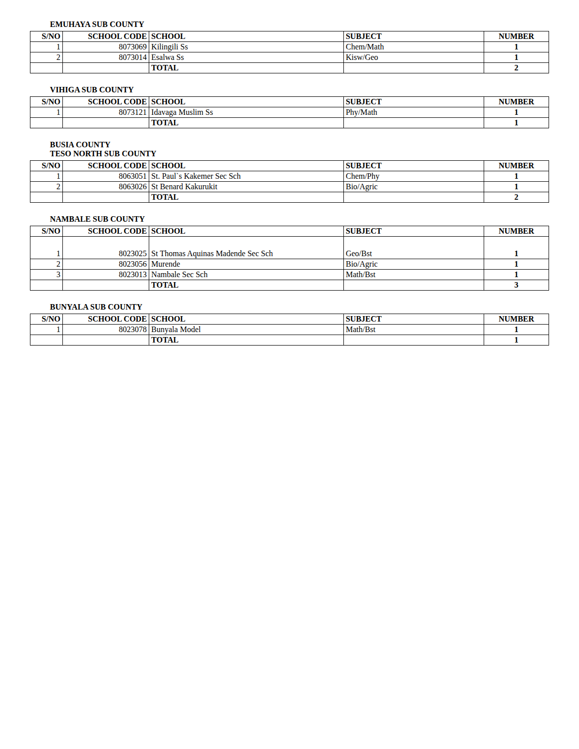EMUHAYA SUB COUNTY
| S/NO | SCHOOL CODE | SCHOOL | SUBJECT | NUMBER |
| --- | --- | --- | --- | --- |
| 1 | 8073069 | Kilingili Ss | Chem/Math | 1 |
| 2 | 8073014 | Esalwa Ss | Kisw/Geo | 1 |
| | | TOTAL | | 2 |
VIHIGA SUB COUNTY
| S/NO | SCHOOL CODE | SCHOOL | SUBJECT | NUMBER |
| --- | --- | --- | --- | --- |
| 1 | 8073121 | Idavaga Muslim Ss | Phy/Math | 1 |
| | | TOTAL | | 1 |
BUSIA COUNTY
TESO NORTH SUB COUNTY
| S/NO | SCHOOL CODE | SCHOOL | SUBJECT | NUMBER |
| --- | --- | --- | --- | --- |
| 1 | 8063051 | St. Paul`s Kakemer Sec Sch | Chem/Phy | 1 |
| 2 | 8063026 | St Benard Kakurukit | Bio/Agric | 1 |
| | | TOTAL | | 2 |
NAMBALE SUB COUNTY
| S/NO | SCHOOL CODE | SCHOOL | SUBJECT | NUMBER |
| --- | --- | --- | --- | --- |
| 1 | 8023025 | St Thomas Aquinas Madende Sec Sch | Geo/Bst | 1 |
| 2 | 8023056 | Murende | Bio/Agric | 1 |
| 3 | 8023013 | Nambale Sec Sch | Math/Bst | 1 |
| | | TOTAL | | 3 |
BUNYALA SUB COUNTY
| S/NO | SCHOOL CODE | SCHOOL | SUBJECT | NUMBER |
| --- | --- | --- | --- | --- |
| 1 | 8023078 | Bunyala Model | Math/Bst | 1 |
| | | TOTAL | | 1 |